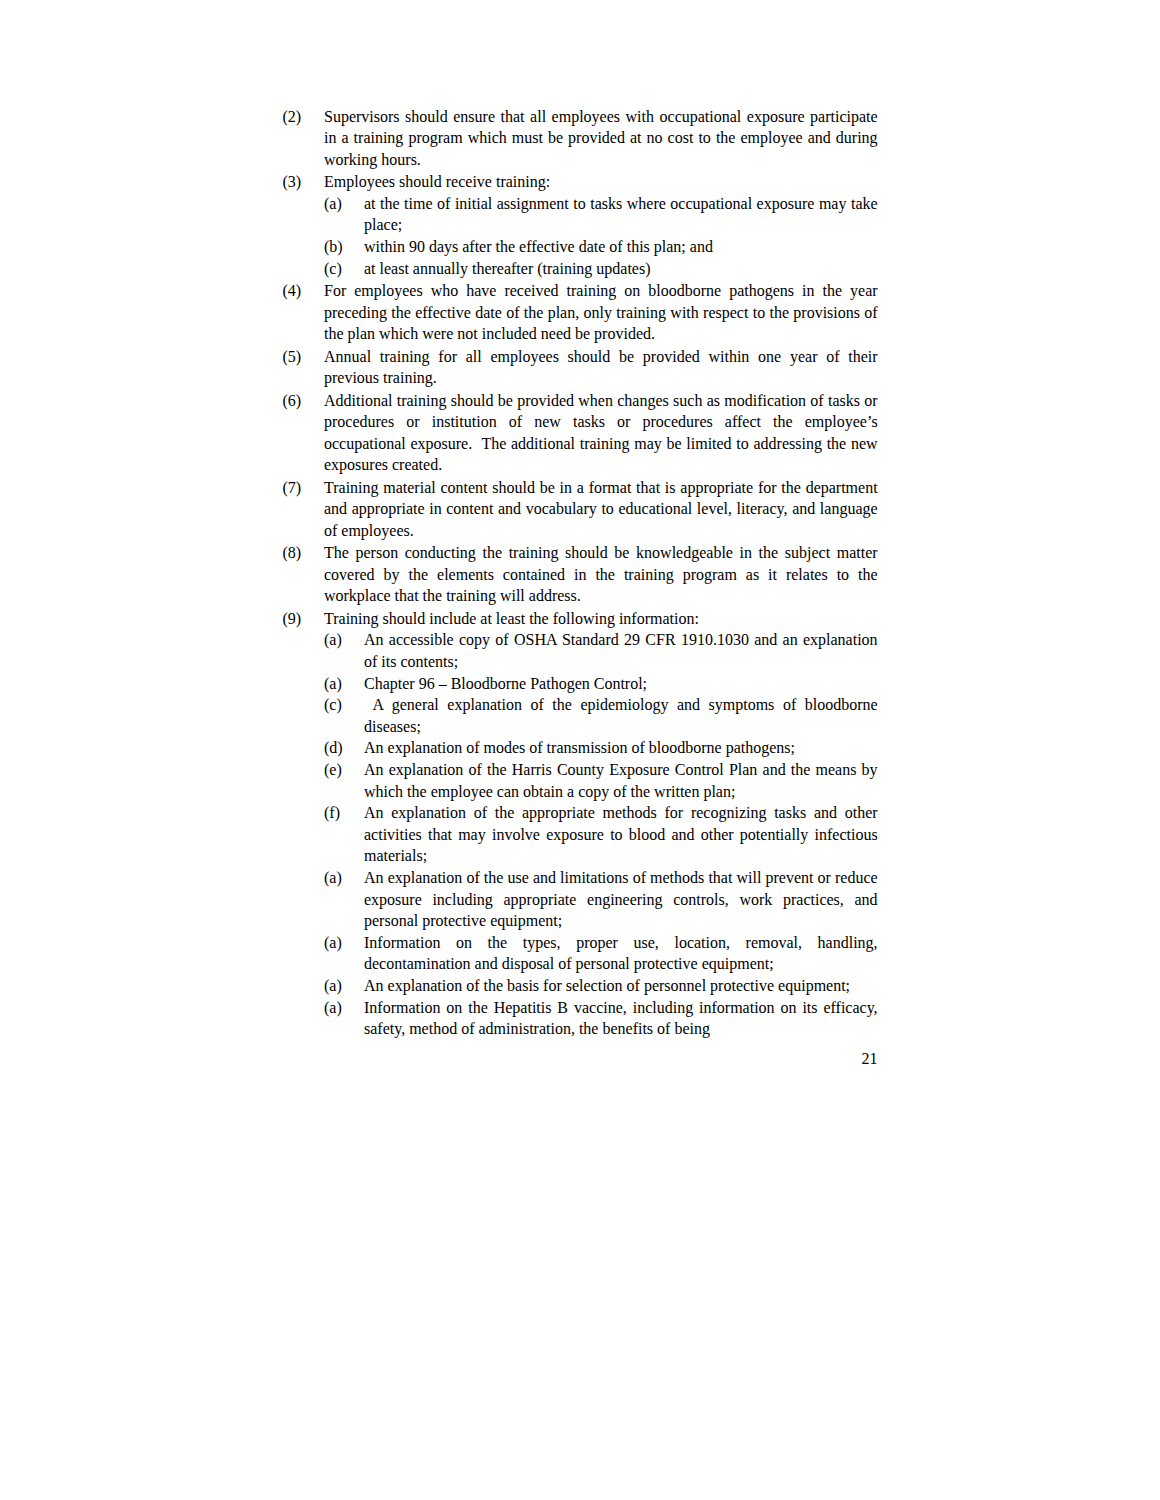(2) Supervisors should ensure that all employees with occupational exposure participate in a training program which must be provided at no cost to the employee and during working hours.
(3) Employees should receive training:
(a) at the time of initial assignment to tasks where occupational exposure may take place;
(b) within 90 days after the effective date of this plan; and
(c) at least annually thereafter (training updates)
(4) For employees who have received training on bloodborne pathogens in the year preceding the effective date of the plan, only training with respect to the provisions of the plan which were not included need be provided.
(5) Annual training for all employees should be provided within one year of their previous training.
(6) Additional training should be provided when changes such as modification of tasks or procedures or institution of new tasks or procedures affect the employee’s occupational exposure. The additional training may be limited to addressing the new exposures created.
(7) Training material content should be in a format that is appropriate for the department and appropriate in content and vocabulary to educational level, literacy, and language of employees.
(8) The person conducting the training should be knowledgeable in the subject matter covered by the elements contained in the training program as it relates to the workplace that the training will address.
(9) Training should include at least the following information:
(a) An accessible copy of OSHA Standard 29 CFR 1910.1030 and an explanation of its contents;
(a) Chapter 96 – Bloodborne Pathogen Control;
(c) A general explanation of the epidemiology and symptoms of bloodborne diseases;
(d) An explanation of modes of transmission of bloodborne pathogens;
(e) An explanation of the Harris County Exposure Control Plan and the means by which the employee can obtain a copy of the written plan;
(f) An explanation of the appropriate methods for recognizing tasks and other activities that may involve exposure to blood and other potentially infectious materials;
(a) An explanation of the use and limitations of methods that will prevent or reduce exposure including appropriate engineering controls, work practices, and personal protective equipment;
(a) Information on the types, proper use, location, removal, handling, decontamination and disposal of personal protective equipment;
(a) An explanation of the basis for selection of personnel protective equipment;
(a) Information on the Hepatitis B vaccine, including information on its efficacy, safety, method of administration, the benefits of being
21